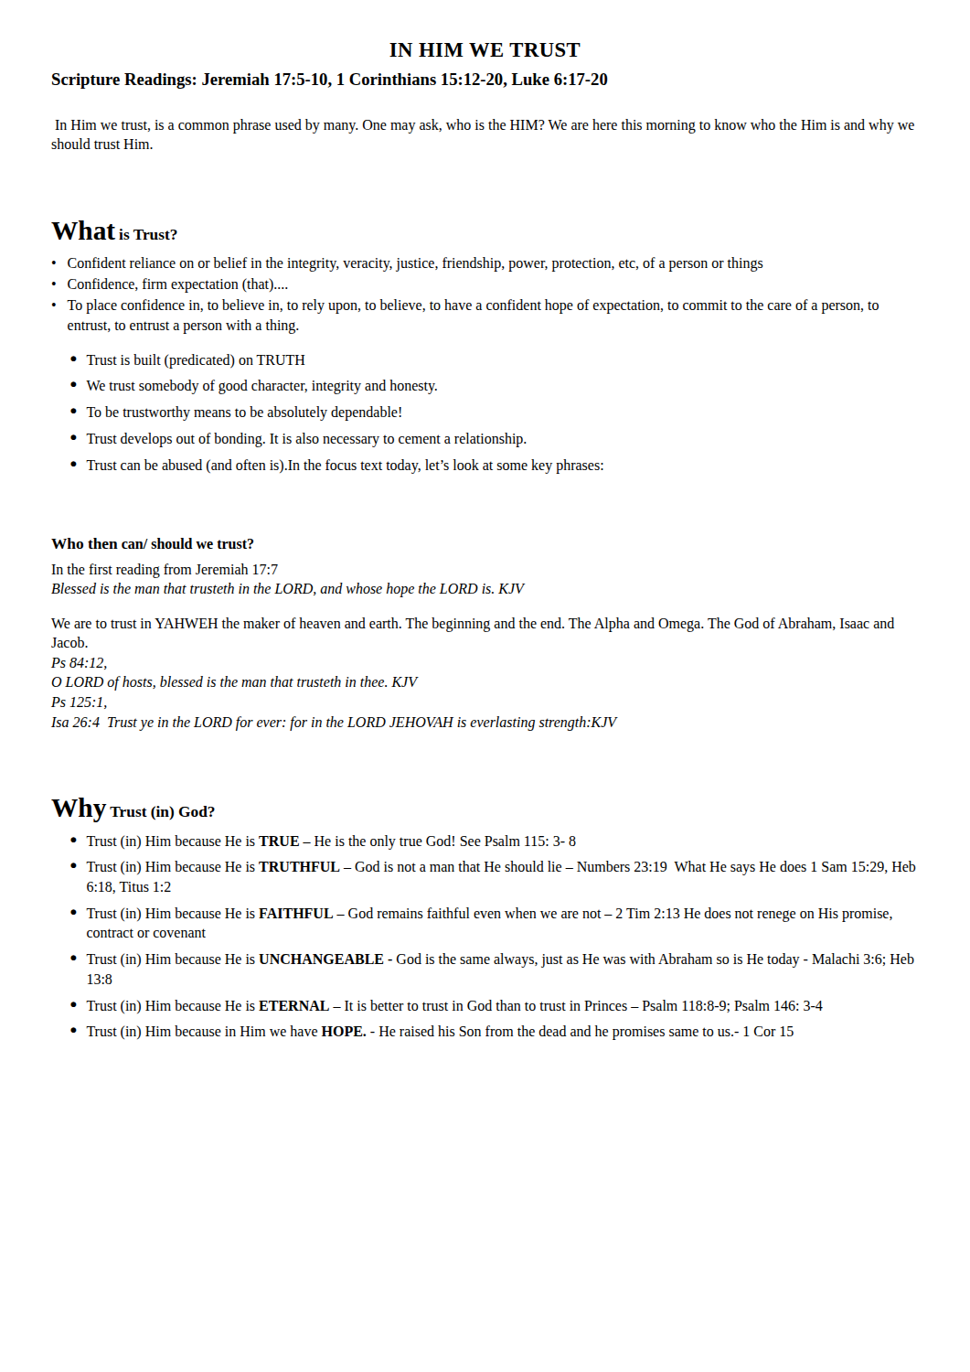IN HIM WE TRUST
Scripture Readings: Jeremiah 17:5-10, 1 Corinthians 15:12-20, Luke 6:17-20
In Him we trust, is a common phrase used by many. One may ask, who is the HIM? We are here this morning to know who the Him is and why we should trust Him.
What is Trust?
Confident reliance on or belief in the integrity, veracity, justice, friendship, power, protection, etc, of a person or things
Confidence, firm expectation (that)....
To place confidence in, to believe in, to rely upon, to believe, to have a confident hope of expectation, to commit to the care of a person, to entrust, to entrust a person with a thing.
Trust is built (predicated) on TRUTH
We trust somebody of good character, integrity and honesty.
To be trustworthy means to be absolutely dependable!
Trust develops out of bonding. It is also necessary to cement a relationship.
Trust can be abused (and often is).In the focus text today, let’s look at some key phrases:
Who then can/ should we trust?
In the first reading from Jeremiah 17:7
Blessed is the man that trusteth in the LORD, and whose hope the LORD is. KJV
We are to trust in YAHWEH the maker of heaven and earth. The beginning and the end. The Alpha and Omega. The God of Abraham, Isaac and Jacob.
Ps 84:12,
O LORD of hosts, blessed is the man that trusteth in thee. KJV
Ps 125:1,
Isa 26:4 Trust ye in the LORD for ever: for in the LORD JEHOVAH is everlasting strength:KJV
Why Trust (in) God?
Trust (in) Him because He is TRUE – He is the only true God! See Psalm 115: 3- 8
Trust (in) Him because He is TRUTHFUL – God is not a man that He should lie – Numbers 23:19 What He says He does 1 Sam 15:29, Heb 6:18, Titus 1:2
Trust (in) Him because He is FAITHFUL – God remains faithful even when we are not – 2 Tim 2:13 He does not renege on His promise, contract or covenant
Trust (in) Him because He is UNCHANGEABLE - God is the same always, just as He was with Abraham so is He today - Malachi 3:6; Heb 13:8
Trust (in) Him because He is ETERNAL – It is better to trust in God than to trust in Princes – Psalm 118:8-9; Psalm 146: 3-4
Trust (in) Him because in Him we have HOPE. - He raised his Son from the dead and he promises same to us.- 1 Cor 15